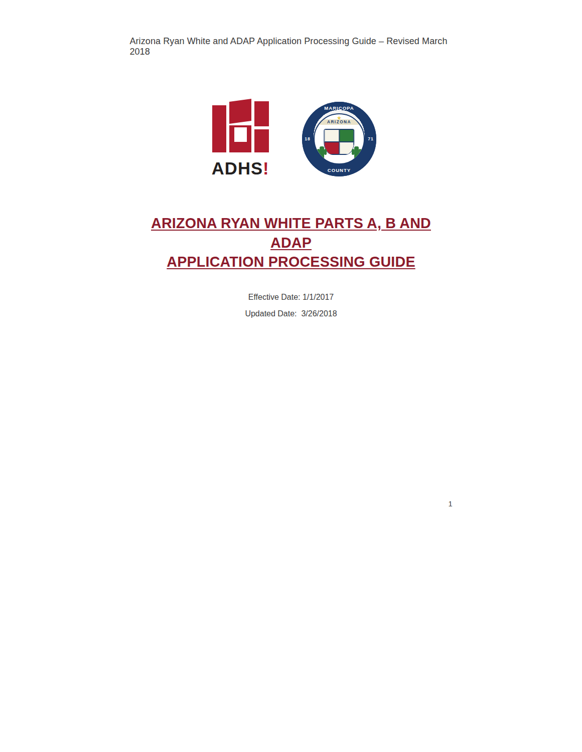Arizona Ryan White and ADAP Application Processing Guide – Revised March 2018
ADHS!
MARICOPA
COUNTY
18
71
★
ARIZONA
ARIZONA RYAN WHITE PARTS A, B AND ADAP
APPLICATION PROCESSING GUIDE
Effective Date: 1/1/2017
Updated Date: 3/26/2018
1